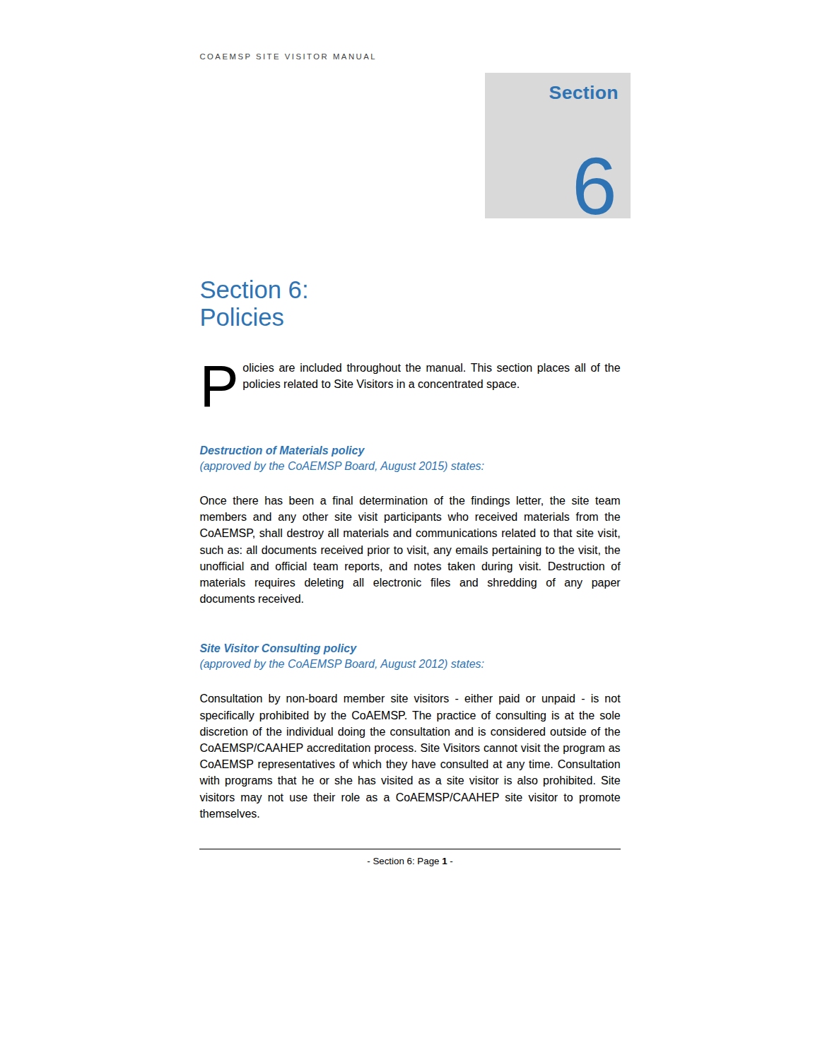CoAEMSP Site Visitor Manual
Section 6
Section 6:
Policies
Policies are included throughout the manual. This section places all of the policies related to Site Visitors in a concentrated space.
Destruction of Materials policy (approved by the CoAEMSP Board, August 2015) states:
Once there has been a final determination of the findings letter, the site team members and any other site visit participants who received materials from the CoAEMSP, shall destroy all materials and communications related to that site visit, such as: all documents received prior to visit, any emails pertaining to the visit, the unofficial and official team reports, and notes taken during visit. Destruction of materials requires deleting all electronic files and shredding of any paper documents received.
Site Visitor Consulting policy (approved by the CoAEMSP Board, August 2012) states:
Consultation by non-board member site visitors - either paid or unpaid - is not specifically prohibited by the CoAEMSP. The practice of consulting is at the sole discretion of the individual doing the consultation and is considered outside of the CoAEMSP/CAAHEP accreditation process. Site Visitors cannot visit the program as CoAEMSP representatives of which they have consulted at any time. Consultation with programs that he or she has visited as a site visitor is also prohibited. Site visitors may not use their role as a CoAEMSP/CAAHEP site visitor to promote themselves.
- Section 6: Page 1 -